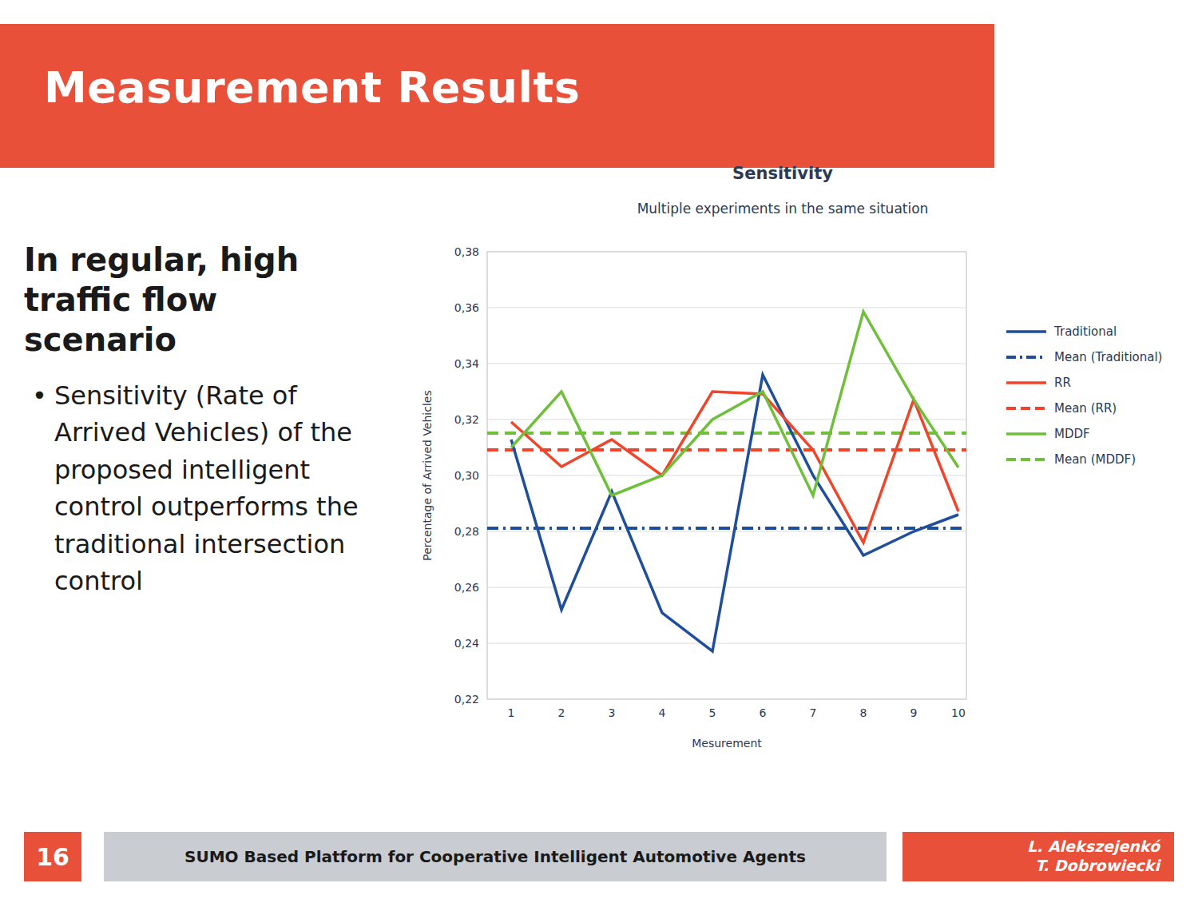Measurement Results
In regular, high traffic flow scenario
Sensitivity (Rate of Arrived Vehicles) of the proposed intelligent control outperforms the traditional intersection control
Sensitivity
Multiple experiments in the same situation
0,22 0,24 0,26 0,28 0,30 0,32 0,34 0,36 0,38 1 2 3 4 5 6 7 8 9 10 Mesurement Percentage of Arrived Vehicles Traditional Mean (Traditional) RR Mean (RR) MDDF Mean (MDDF)
16
SUMO Based Platform for Cooperative Intelligent Automotive Agents
L. Alekszejenkó T. Dobrowiecki